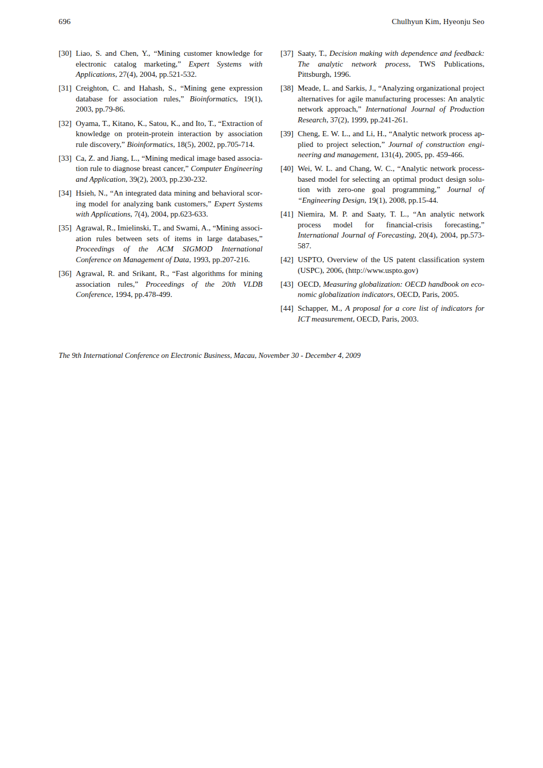696 Chulhyun Kim, Hyeonju Seo
[30] Liao, S. and Chen, Y., “Mining customer knowledge for electronic catalog marketing,” Expert Systems with Applications, 27(4), 2004, pp.521-532.
[31] Creighton, C. and Hahash, S., “Mining gene expression database for association rules,” Bioinformatics, 19(1), 2003, pp.79-86.
[32] Oyama, T., Kitano, K., Satou, K., and Ito, T., “Extraction of knowledge on protein-protein interaction by association rule discovery,” Bioinformatics, 18(5), 2002, pp.705-714.
[33] Ca, Z. and Jiang, L., “Mining medical image based association rule to diagnose breast cancer,” Computer Engineering and Application, 39(2), 2003, pp.230-232.
[34] Hsieh, N., “An integrated data mining and behavioral scoring model for analyzing bank customers,” Expert Systems with Applications, 7(4), 2004, pp.623-633.
[35] Agrawal, R., Imielinski, T., and Swami, A., “Mining association rules between sets of items in large databases,” Proceedings of the ACM SIGMOD International Conference on Management of Data, 1993, pp.207-216.
[36] Agrawal, R. and Srikant, R., “Fast algorithms for mining association rules,” Proceedings of the 20th VLDB Conference, 1994, pp.478-499.
[37] Saaty, T., Decision making with dependence and feedback: The analytic network process, TWS Publications, Pittsburgh, 1996.
[38] Meade, L. and Sarkis, J., “Analyzing organizational project alternatives for agile manufacturing processes: An analytic network approach,” International Journal of Production Research, 37(2), 1999, pp.241-261.
[39] Cheng, E. W. L., and Li, H., “Analytic network process applied to project selection,” Journal of construction engineering and management, 131(4), 2005, pp. 459-466.
[40] Wei, W. L. and Chang, W. C., “Analytic network process-based model for selecting an optimal product design solution with zero-one goal programming,” Journal of “Engineering Design, 19(1), 2008, pp.15-44.
[41] Niemira, M. P. and Saaty, T. L., “An analytic network process model for financial-crisis forecasting,” International Journal of Forecasting, 20(4), 2004, pp.573-587.
[42] USPTO, Overview of the US patent classification system (USPC), 2006, (http://www.uspto.gov)
[43] OECD, Measuring globalization: OECD handbook on economic globalization indicators, OECD, Paris, 2005.
[44] Schapper, M., A proposal for a core list of indicators for ICT measurement, OECD, Paris, 2003.
The 9th International Conference on Electronic Business, Macau, November 30 - December 4, 2009